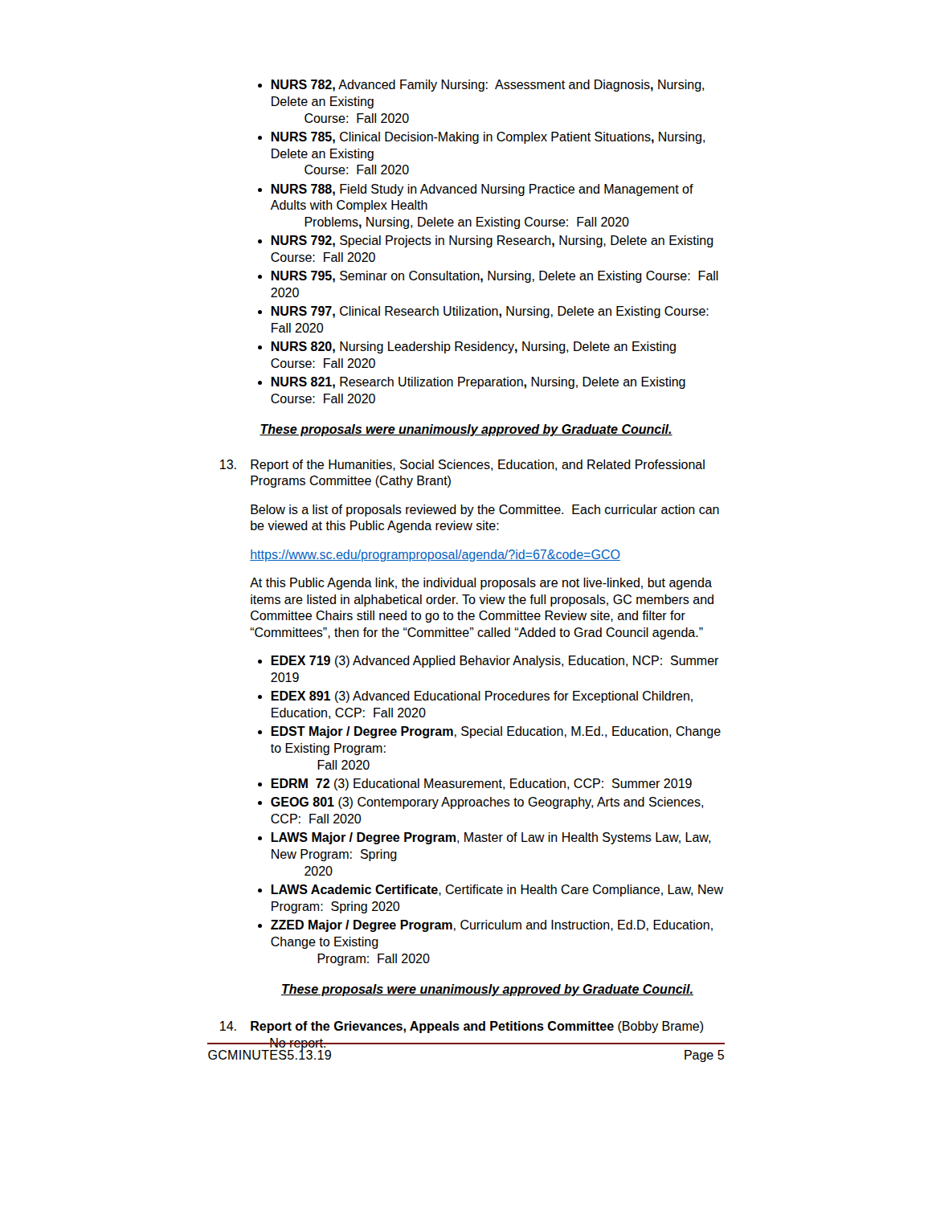NURS 782, Advanced Family Nursing: Assessment and Diagnosis, Nursing, Delete an Existing Course: Fall 2020
NURS 785, Clinical Decision-Making in Complex Patient Situations, Nursing, Delete an Existing Course: Fall 2020
NURS 788, Field Study in Advanced Nursing Practice and Management of Adults with Complex Health Problems, Nursing, Delete an Existing Course: Fall 2020
NURS 792, Special Projects in Nursing Research, Nursing, Delete an Existing Course: Fall 2020
NURS 795, Seminar on Consultation, Nursing, Delete an Existing Course: Fall 2020
NURS 797, Clinical Research Utilization, Nursing, Delete an Existing Course: Fall 2020
NURS 820, Nursing Leadership Residency, Nursing, Delete an Existing Course: Fall 2020
NURS 821, Research Utilization Preparation, Nursing, Delete an Existing Course: Fall 2020
These proposals were unanimously approved by Graduate Council.
13.
Report of the Humanities, Social Sciences, Education, and Related Professional Programs Committee (Cathy Brant)
Below is a list of proposals reviewed by the Committee. Each curricular action can be viewed at this Public Agenda review site:
https://www.sc.edu/programproposal/agenda/?id=67&code=GCO
At this Public Agenda link, the individual proposals are not live-linked, but agenda items are listed in alphabetical order. To view the full proposals, GC members and Committee Chairs still need to go to the Committee Review site, and filter for “Committees”, then for the “Committee” called “Added to Grad Council agenda.”
EDEX 719 (3) Advanced Applied Behavior Analysis, Education, NCP: Summer 2019
EDEX 891 (3) Advanced Educational Procedures for Exceptional Children, Education, CCP: Fall 2020
EDST Major / Degree Program, Special Education, M.Ed., Education, Change to Existing Program: Fall 2020
EDRM 72 (3) Educational Measurement, Education, CCP: Summer 2019
GEOG 801 (3) Contemporary Approaches to Geography, Arts and Sciences, CCP: Fall 2020
LAWS Major / Degree Program, Master of Law in Health Systems Law, Law, New Program: Spring 2020
LAWS Academic Certificate, Certificate in Health Care Compliance, Law, New Program: Spring 2020
ZZED Major / Degree Program, Curriculum and Instruction, Ed.D, Education, Change to Existing Program: Fall 2020
These proposals were unanimously approved by Graduate Council.
14.
Report of the Grievances, Appeals and Petitions Committee (Bobby Brame)
No report.
GCMINUTES5.13.19
Page 5